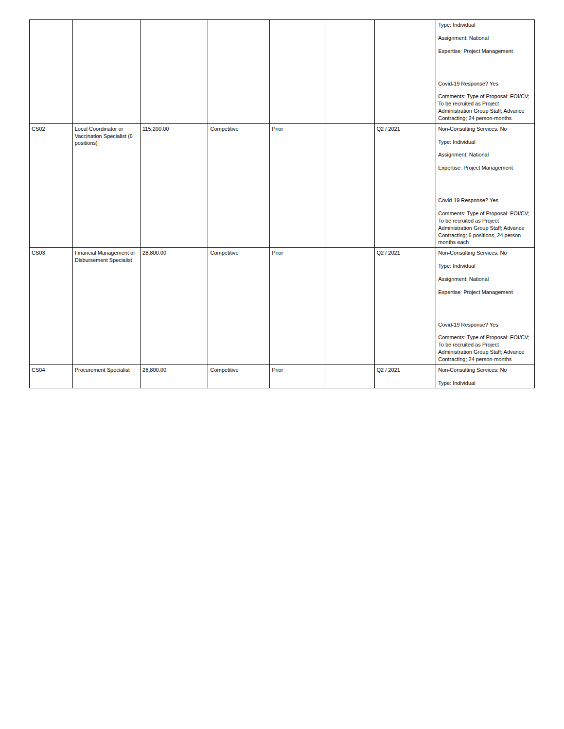| | | | | | | | Type: Individual Assignment: National Expertise: Project Management Covid-19 Response? Yes Comments: Type of Proposal: EOI/CV; To be recruited as Project Administration Group Staff; Advance Contracting; 24 person-months |
| CS02 | Local Coordinator or Vaccination Specialist (6 positions) | 115,200.00 | Competitive | Prior | | Q2 / 2021 | Non-Consulting Services: No Type: Individual Assignment: National Expertise: Project Management Covid-19 Response? Yes Comments: Type of Proposal: EOI/CV; To be recruited as Project Administration Group Staff; Advance Contracting; 6 positions, 24 person-months each |
| CS03 | Financial Management or Disbursement Specialist | 28,800.00 | Competitive | Prior | | Q2 / 2021 | Non-Consulting Services: No Type: Individual Assignment: National Expertise: Project Management Covid-19 Response? Yes Comments: Type of Proposal: EOI/CV; To be recruited as Project Administration Group Staff; Advance Contracting; 24 person-months |
| CS04 | Procurement Specialist | 28,800.00 | Competitive | Prior | | Q2 / 2021 | Non-Consulting Services: No Type: Individual |